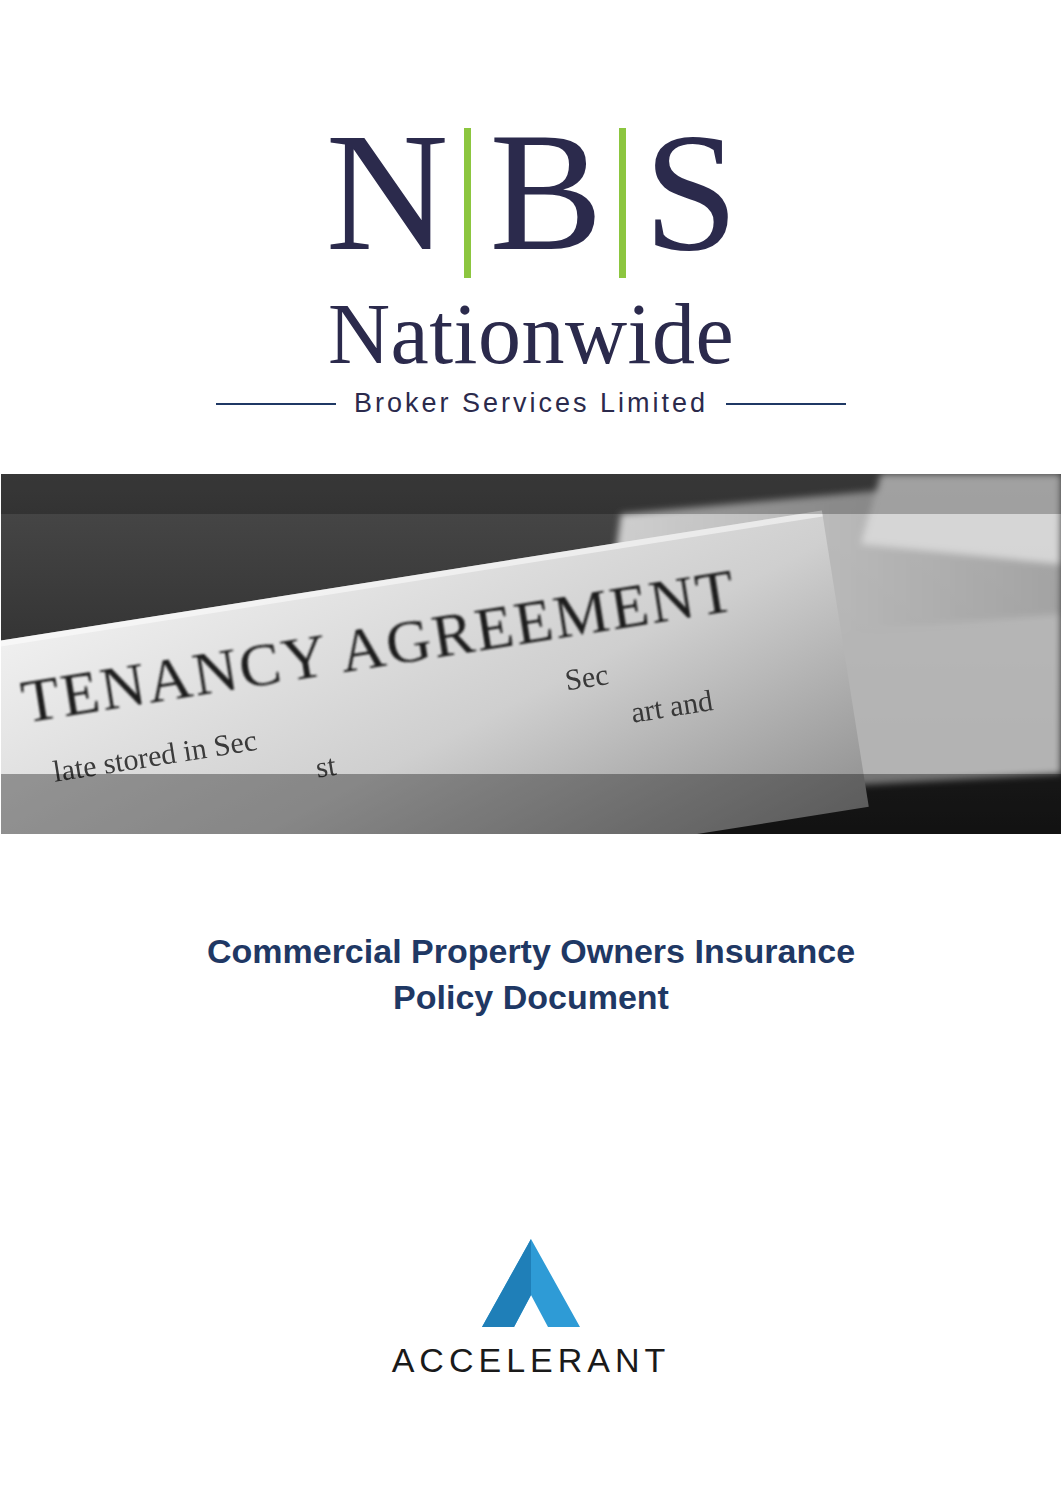N B S
Nationwide
Broker Services Limited
TENANCY AGREEMENT late stored in Sec Sec art and st
Commercial Property Owners Insurance
Policy Document
ACCELERANT